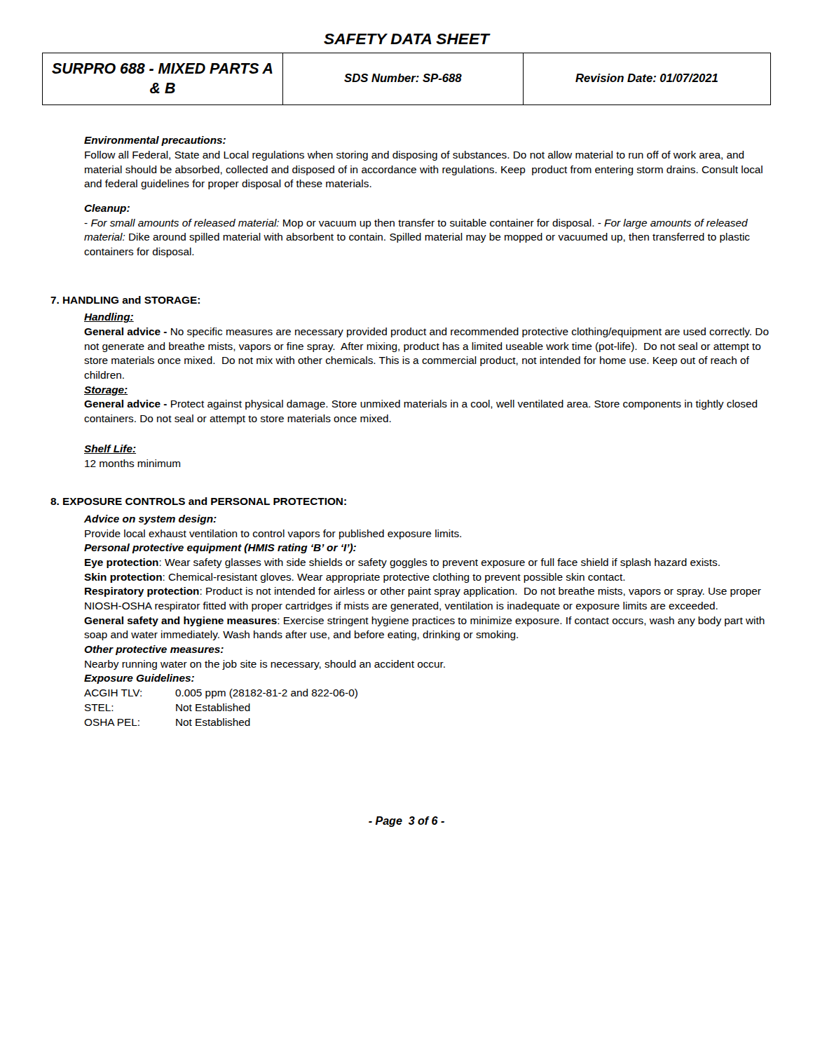SAFETY DATA SHEET
| SURPRO 688 - MIXED PARTS A & B | SDS Number: SP-688 | Revision Date: 01/07/2021 |
Environmental precautions:
Follow all Federal, State and Local regulations when storing and disposing of substances. Do not allow material to run off of work area, and material should be absorbed, collected and disposed of in accordance with regulations. Keep product from entering storm drains. Consult local and federal guidelines for proper disposal of these materials.
Cleanup:
- For small amounts of released material: Mop or vacuum up then transfer to suitable container for disposal. - For large amounts of released material: Dike around spilled material with absorbent to contain. Spilled material may be mopped or vacuumed up, then transferred to plastic containers for disposal.
7. HANDLING and STORAGE:
Handling:
General advice - No specific measures are necessary provided product and recommended protective clothing/equipment are used correctly. Do not generate and breathe mists, vapors or fine spray. After mixing, product has a limited useable work time (pot-life). Do not seal or attempt to store materials once mixed. Do not mix with other chemicals. This is a commercial product, not intended for home use. Keep out of reach of children.
Storage:
General advice - Protect against physical damage. Store unmixed materials in a cool, well ventilated area. Store components in tightly closed containers. Do not seal or attempt to store materials once mixed.
Shelf Life:
12 months minimum
8. EXPOSURE CONTROLS and PERSONAL PROTECTION:
Advice on system design:
Provide local exhaust ventilation to control vapors for published exposure limits.
Personal protective equipment (HMIS rating ‘B’ or ‘I’):
Eye protection: Wear safety glasses with side shields or safety goggles to prevent exposure or full face shield if splash hazard exists.
Skin protection: Chemical-resistant gloves. Wear appropriate protective clothing to prevent possible skin contact.
Respiratory protection: Product is not intended for airless or other paint spray application. Do not breathe mists, vapors or spray. Use proper NIOSH-OSHA respirator fitted with proper cartridges if mists are generated, ventilation is inadequate or exposure limits are exceeded.
General safety and hygiene measures: Exercise stringent hygiene practices to minimize exposure. If contact occurs, wash any body part with soap and water immediately. Wash hands after use, and before eating, drinking or smoking.
Other protective measures:
Nearby running water on the job site is necessary, should an accident occur.
Exposure Guidelines:
| ACGIH TLV: | 0.005 ppm (28182-81-2 and 822-06-0) |
| STEL: | Not Established |
| OSHA PEL: | Not Established |
- Page 3 of 6 -